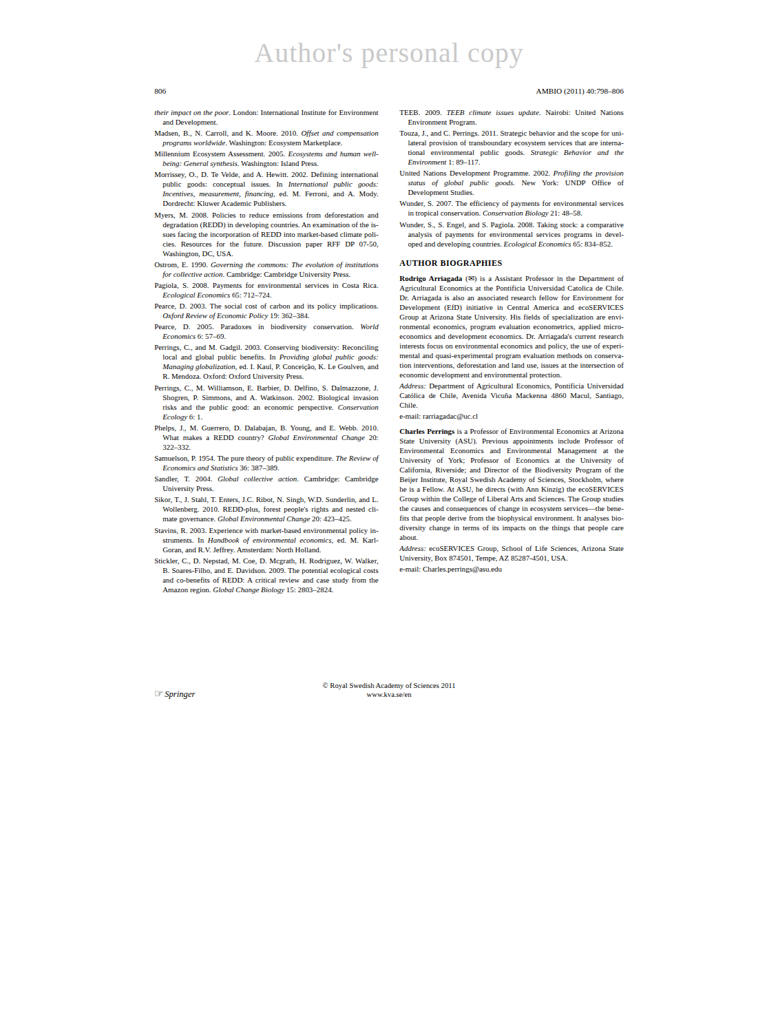Author's personal copy
806 AMBIO (2011) 40:798–806
their impact on the poor. London: International Institute for Environment and Development.
Madsen, B., N. Carroll, and K. Moore. 2010. Offset and compensation programs worldwide. Washington: Ecosystem Marketplace.
Millennium Ecosystem Assessment. 2005. Ecosystems and human well-being: General synthesis. Washington: Island Press.
Morrissey, O., D. Te Velde, and A. Hewitt. 2002. Defining international public goods: conceptual issues. In International public goods: Incentives, measurement, financing, ed. M. Ferroni, and A. Mody. Dordrecht: Kluwer Academic Publishers.
Myers, M. 2008. Policies to reduce emissions from deforestation and degradation (REDD) in developing countries. An examination of the issues facing the incorporation of REDD into market-based climate policies. Resources for the future. Discussion paper RFF DP 07-50, Washington, DC, USA.
Ostrom, E. 1990. Governing the commons: The evolution of institutions for collective action. Cambridge: Cambridge University Press.
Pagiola, S. 2008. Payments for environmental services in Costa Rica. Ecological Economics 65: 712–724.
Pearce, D. 2003. The social cost of carbon and its policy implications. Oxford Review of Economic Policy 19: 362–384.
Pearce, D. 2005. Paradoxes in biodiversity conservation. World Economics 6: 57–69.
Perrings, C., and M. Gadgil. 2003. Conserving biodiversity: Reconciling local and global public benefits. In Providing global public goods: Managing globalization, ed. I. Kaul, P. Conceição, K. Le Goulven, and R. Mendoza. Oxford: Oxford University Press.
Perrings, C., M. Williamson, E. Barbier, D. Delfino, S. Dalmazzone, J. Shogren, P. Simmons, and A. Watkinson. 2002. Biological invasion risks and the public good: an economic perspective. Conservation Ecology 6: 1.
Phelps, J., M. Guerrero, D. Dalabajan, B. Young, and E. Webb. 2010. What makes a REDD country? Global Environmental Change 20: 322–332.
Samuelson, P. 1954. The pure theory of public expenditure. The Review of Economics and Statistics 36: 387–389.
Sandler, T. 2004. Global collective action. Cambridge: Cambridge University Press.
Sikor, T., J. Stahl, T. Enters, J.C. Ribot, N. Singh, W.D. Sunderlin, and L. Wollenberg. 2010. REDD-plus, forest people's rights and nested climate governance. Global Environmental Change 20: 423–425.
Stavins, R. 2003. Experience with market-based environmental policy instruments. In Handbook of environmental economics, ed. M. Karl-Goran, and R.V. Jeffrey. Amsterdam: North Holland.
Stickler, C., D. Nepstad, M. Coe, D. Mcgrath, H. Rodriguez, W. Walker, B. Soares-Filho, and E. Davidson. 2009. The potential ecological costs and co-benefits of REDD: A critical review and case study from the Amazon region. Global Change Biology 15: 2803–2824.
TEEB. 2009. TEEB climate issues update. Nairobi: United Nations Environment Program.
Touza, J., and C. Perrings. 2011. Strategic behavior and the scope for unilateral provision of transboundary ecosystem services that are international environmental public goods. Strategic Behavior and the Environment 1: 89–117.
United Nations Development Programme. 2002. Profiling the provision status of global public goods. New York: UNDP Office of Development Studies.
Wunder, S. 2007. The efficiency of payments for environmental services in tropical conservation. Conservation Biology 21: 48–58.
Wunder, S., S. Engel, and S. Pagiola. 2008. Taking stock: a comparative analysis of payments for environmental services programs in developed and developing countries. Ecological Economics 65: 834–852.
AUTHOR BIOGRAPHIES
Rodrigo Arriagada (✉) is a Assistant Professor in the Department of Agricultural Economics at the Pontificia Universidad Catolica de Chile. Dr. Arriagada is also an associated research fellow for Environment for Development (EfD) initiative in Central America and ecoSERVICES Group at Arizona State University. His fields of specialization are environmental economics, program evaluation econometrics, applied microeconomics and development economics. Dr. Arriagada's current research interests focus on environmental economics and policy, the use of experimental and quasi-experimental program evaluation methods on conservation interventions, deforestation and land use, issues at the intersection of economic development and environmental protection.
Address: Department of Agricultural Economics, Pontificia Universidad Católica de Chile, Avenida Vicuña Mackenna 4860 Macul, Santiago, Chile.
e-mail: rarriagadac@uc.cl
Charles Perrings is a Professor of Environmental Economics at Arizona State University (ASU). Previous appointments include Professor of Environmental Economics and Environmental Management at the University of York; Professor of Economics at the University of California, Riverside; and Director of the Biodiversity Program of the Beijer Institute, Royal Swedish Academy of Sciences, Stockholm, where he is a Fellow. At ASU, he directs (with Ann Kinzig) the ecoSERVICES Group within the College of Liberal Arts and Sciences. The Group studies the causes and consequences of change in ecosystem services—the benefits that people derive from the biophysical environment. It analyses biodiversity change in terms of its impacts on the things that people care about.
Address: ecoSERVICES Group, School of Life Sciences, Arizona State University, Box 874501, Tempe, AZ 85287-4501, USA.
e-mail: Charles.perrings@asu.edu
© Royal Swedish Academy of Sciences 2011
www.kva.se/en
☞Springer